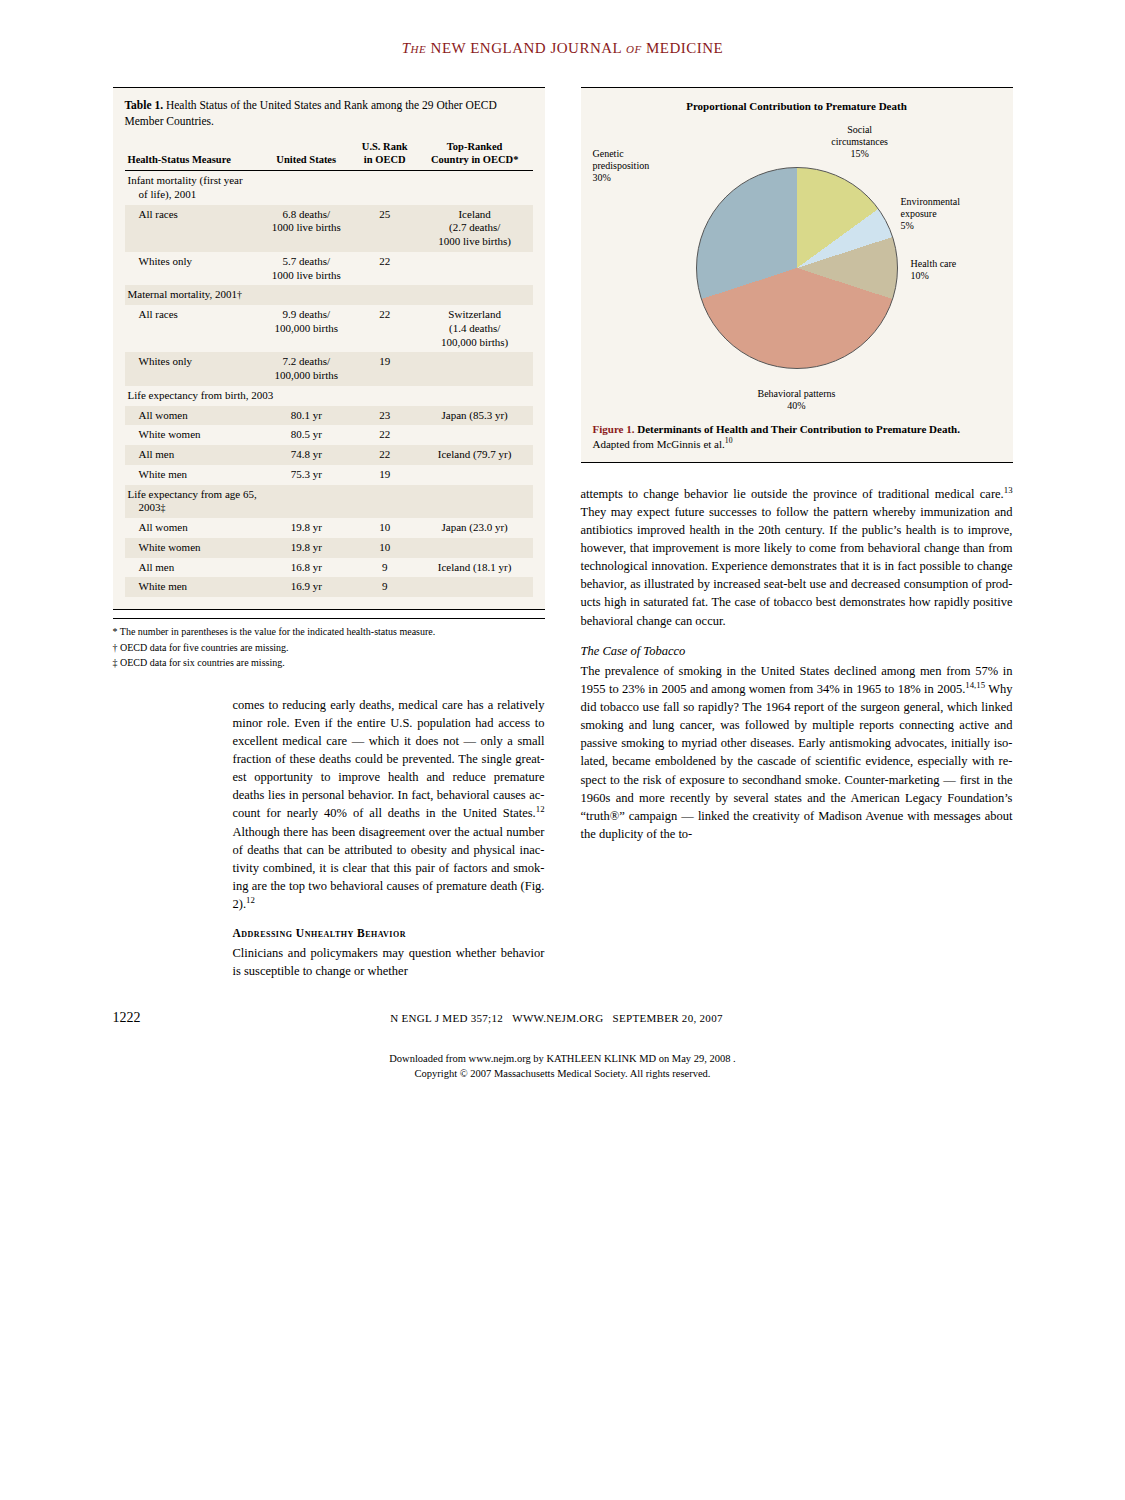The NEW ENGLAND JOURNAL of MEDICINE
Table 1. Health Status of the United States and Rank among the 29 Other OECD Member Countries.
| Health-Status Measure | United States | U.S. Rank in OECD | Top-Ranked Country in OECD* |
| --- | --- | --- | --- |
| Infant mortality (first year of life), 2001 |
| All races | 6.8 deaths/ 1000 live births | 25 | Iceland (2.7 deaths/ 1000 live births) |
| Whites only | 5.7 deaths/ 1000 live births | 22 | |
| Maternal mortality, 2001 † |
| All races | 9.9 deaths/ 100,000 births | 22 | Switzerland (1.4 deaths/ 100,000 births) |
| Whites only | 7.2 deaths/ 100,000 births | 19 | |
| Life expectancy from birth, 2003 |
| All women | 80.1 yr | 23 | Japan (85.3 yr) |
| White women | 80.5 yr | 22 | |
| All men | 74.8 yr | 22 | Iceland (79.7 yr) |
| White men | 75.3 yr | 19 | |
| Life expectancy from age 65, 2003 ‡ |
| All women | 19.8 yr | 10 | Japan (23.0 yr) |
| White women | 19.8 yr | 10 | |
| All men | 16.8 yr | 9 | Iceland (18.1 yr) |
| White men | 16.9 yr | 9 | |
* The number in parentheses is the value for the indicated health-status measure.
† OECD data for five countries are missing.
‡ OECD data for six countries are missing.
comes to reducing early deaths, medical care has a relatively minor role. Even if the entire U.S. population had access to excellent medical care — which it does not — only a small fraction of these deaths could be prevented. The single greatest opportunity to improve health and reduce premature deaths lies in personal behavior. In fact, behavioral causes account for nearly 40% of all deaths in the United States.12 Although there has been disagreement over the actual number of deaths that can be attributed to obesity and physical inactivity combined, it is clear that this pair of factors and smoking are the top two behavioral causes of premature death (Fig. 2).12
Addressing Unhealthy Behavior
Clinicians and policymakers may question whether behavior is susceptible to change or whether
Proportional Contribution to Premature Death
Genetic
predisposition
30%
Social
circumstances
15%
Environmental
exposure
5%
Health care
10%
Behavioral patterns
40%
Figure 1. Determinants of Health and Their Contribution to Premature Death.
Adapted from McGinnis et al.10
attempts to change behavior lie outside the province of traditional medical care.13 They may expect future successes to follow the pattern whereby immunization and antibiotics improved health in the 20th century. If the public’s health is to improve, however, that improvement is more likely to come from behavioral change than from technological innovation. Experience demonstrates that it is in fact possible to change behavior, as illustrated by increased seat-belt use and decreased consumption of products high in saturated fat. The case of tobacco best demonstrates how rapidly positive behavioral change can occur.
The Case of Tobacco
The prevalence of smoking in the United States declined among men from 57% in 1955 to 23% in 2005 and among women from 34% in 1965 to 18% in 2005.14,15 Why did tobacco use fall so rapidly? The 1964 report of the surgeon general, which linked smoking and lung cancer, was followed by multiple reports connecting active and passive smoking to myriad other diseases. Early antismoking advocates, initially isolated, became emboldened by the cascade of scientific evidence, especially with respect to the risk of exposure to secondhand smoke. Counter-marketing — first in the 1960s and more recently by several states and the American Legacy Foundation’s “truth®” campaign — linked the creativity of Madison Avenue with messages about the duplicity of the to-
1222
N ENGL J MED 357;12 WWW.NEJM.ORG SEPTEMBER 20, 2007
Downloaded from www.nejm.org by KATHLEEN KLINK MD on May 29, 2008 .
Copyright © 2007 Massachusetts Medical Society. All rights reserved.